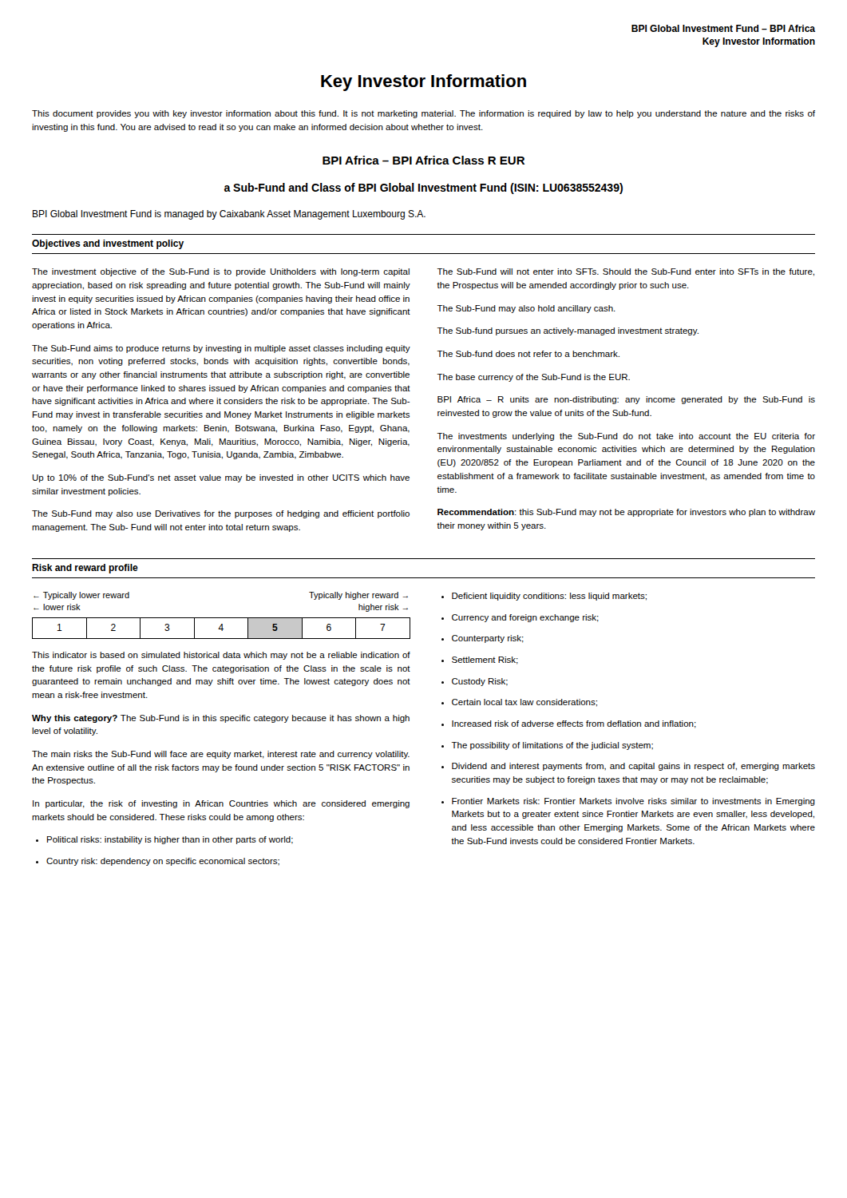BPI Global Investment Fund – BPI Africa
Key Investor Information
Key Investor Information
This document provides you with key investor information about this fund. It is not marketing material. The information is required by law to help you understand the nature and the risks of investing in this fund. You are advised to read it so you can make an informed decision about whether to invest.
BPI Africa – BPI Africa Class R EUR
a Sub-Fund and Class of BPI Global Investment Fund (ISIN: LU0638552439)
BPI Global Investment Fund is managed by Caixabank Asset Management Luxembourg S.A.
Objectives and investment policy
The investment objective of the Sub-Fund is to provide Unitholders with long-term capital appreciation, based on risk spreading and future potential growth. The Sub-Fund will mainly invest in equity securities issued by African companies (companies having their head office in Africa or listed in Stock Markets in African countries) and/or companies that have significant operations in Africa.
The Sub-Fund aims to produce returns by investing in multiple asset classes including equity securities, non voting preferred stocks, bonds with acquisition rights, convertible bonds, warrants or any other financial instruments that attribute a subscription right, are convertible or have their performance linked to shares issued by African companies and companies that have significant activities in Africa and where it considers the risk to be appropriate. The Sub-Fund may invest in transferable securities and Money Market Instruments in eligible markets too, namely on the following markets: Benin, Botswana, Burkina Faso, Egypt, Ghana, Guinea Bissau, Ivory Coast, Kenya, Mali, Mauritius, Morocco, Namibia, Niger, Nigeria, Senegal, South Africa, Tanzania, Togo, Tunisia, Uganda, Zambia, Zimbabwe.
Up to 10% of the Sub-Fund's net asset value may be invested in other UCITS which have similar investment policies.
The Sub-Fund may also use Derivatives for the purposes of hedging and efficient portfolio management. The Sub- Fund will not enter into total return swaps.
The Sub-Fund will not enter into SFTs. Should the Sub-Fund enter into SFTs in the future, the Prospectus will be amended accordingly prior to such use.
The Sub-Fund may also hold ancillary cash.
The Sub-fund pursues an actively-managed investment strategy.
The Sub-fund does not refer to a benchmark.
The base currency of the Sub-Fund is the EUR.
BPI Africa – R units are non-distributing: any income generated by the Sub-Fund is reinvested to grow the value of units of the Sub-fund.
The investments underlying the Sub-Fund do not take into account the EU criteria for environmentally sustainable economic activities which are determined by the Regulation (EU) 2020/852 of the European Parliament and of the Council of 18 June 2020 on the establishment of a framework to facilitate sustainable investment, as amended from time to time.
Recommendation: this Sub-Fund may not be appropriate for investors who plan to withdraw their money within 5 years.
Risk and reward profile
← Typically lower reward
← lower risk
Typically higher reward →
higher risk →
| 1 | 2 | 3 | 4 | 5 | 6 | 7 |
This indicator is based on simulated historical data which may not be a reliable indication of the future risk profile of such Class. The categorisation of the Class in the scale is not guaranteed to remain unchanged and may shift over time. The lowest category does not mean a risk-free investment.
Why this category? The Sub-Fund is in this specific category because it has shown a high level of volatility.
The main risks the Sub-Fund will face are equity market, interest rate and currency volatility. An extensive outline of all the risk factors may be found under section 5 "RISK FACTORS" in the Prospectus.
In particular, the risk of investing in African Countries which are considered emerging markets should be considered. These risks could be among others:
Political risks: instability is higher than in other parts of world;
Country risk: dependency on specific economical sectors;
Deficient liquidity conditions: less liquid markets;
Currency and foreign exchange risk;
Counterparty risk;
Settlement Risk;
Custody Risk;
Certain local tax law considerations;
Increased risk of adverse effects from deflation and inflation;
The possibility of limitations of the judicial system;
Dividend and interest payments from, and capital gains in respect of, emerging markets securities may be subject to foreign taxes that may or may not be reclaimable;
Frontier Markets risk: Frontier Markets involve risks similar to investments in Emerging Markets but to a greater extent since Frontier Markets are even smaller, less developed, and less accessible than other Emerging Markets. Some of the African Markets where the Sub-Fund invests could be considered Frontier Markets.